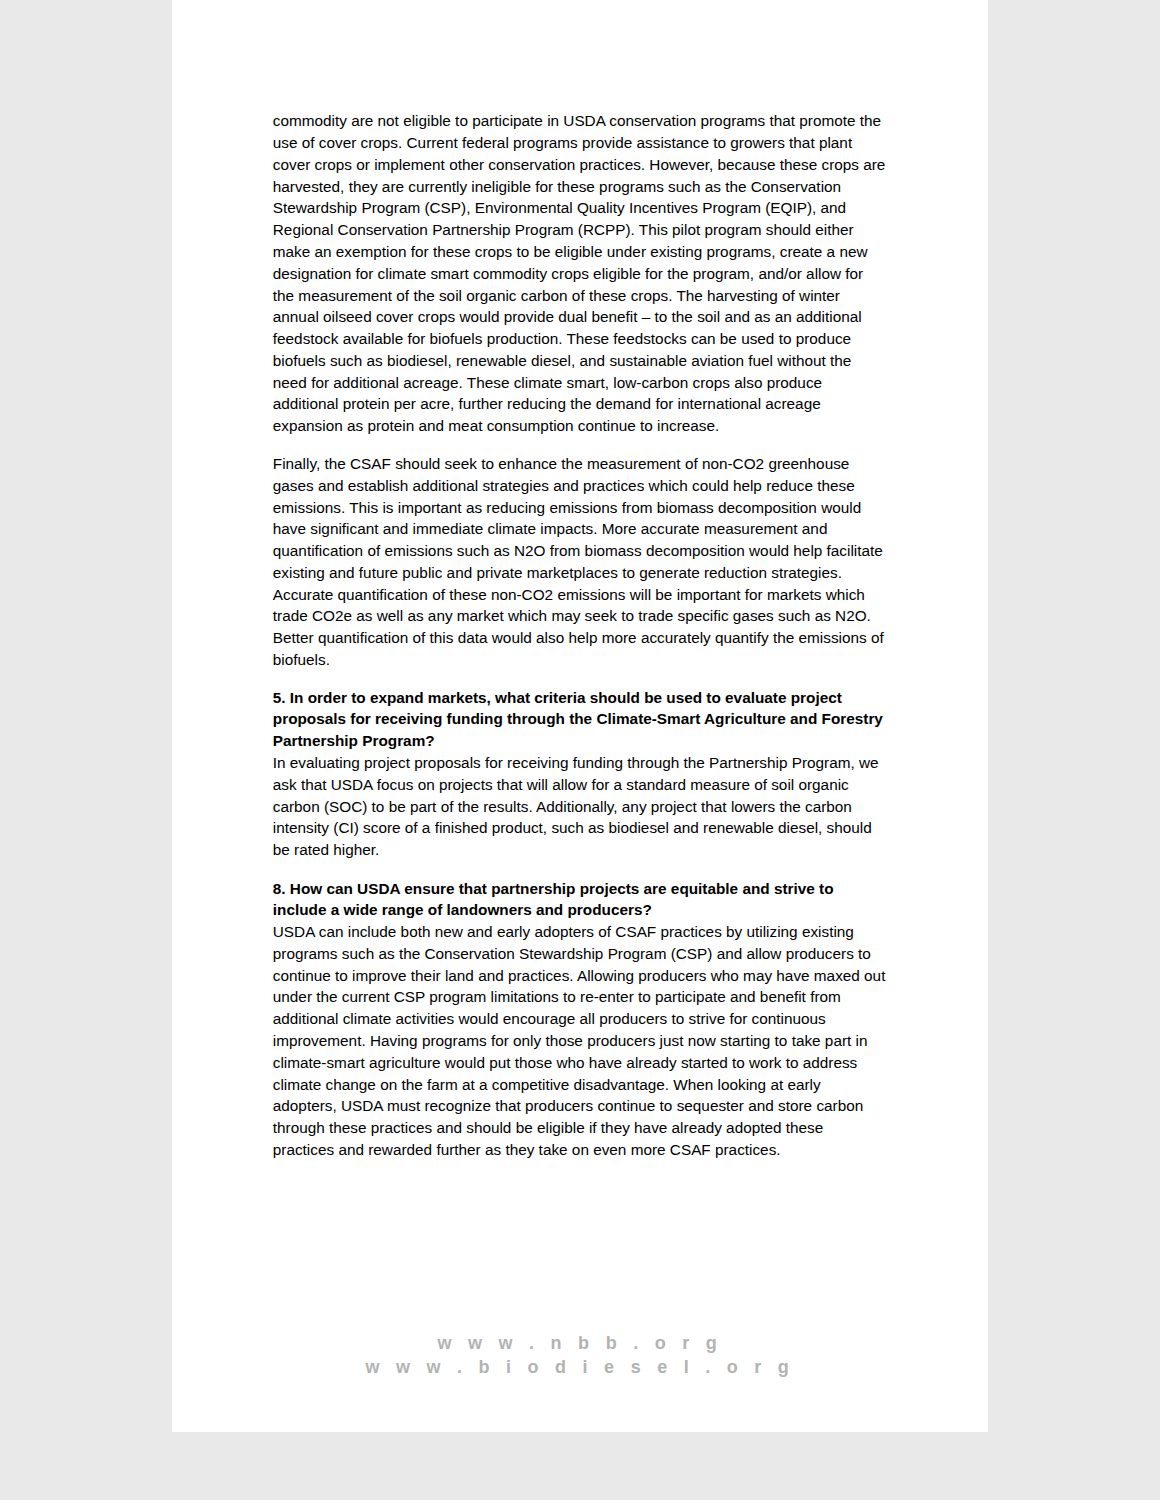commodity are not eligible to participate in USDA conservation programs that promote the use of cover crops. Current federal programs provide assistance to growers that plant cover crops or implement other conservation practices. However, because these crops are harvested, they are currently ineligible for these programs such as the Conservation Stewardship Program (CSP), Environmental Quality Incentives Program (EQIP), and Regional Conservation Partnership Program (RCPP). This pilot program should either make an exemption for these crops to be eligible under existing programs, create a new designation for climate smart commodity crops eligible for the program, and/or allow for the measurement of the soil organic carbon of these crops. The harvesting of winter annual oilseed cover crops would provide dual benefit – to the soil and as an additional feedstock available for biofuels production. These feedstocks can be used to produce biofuels such as biodiesel, renewable diesel, and sustainable aviation fuel without the need for additional acreage. These climate smart, low-carbon crops also produce additional protein per acre, further reducing the demand for international acreage expansion as protein and meat consumption continue to increase.
Finally, the CSAF should seek to enhance the measurement of non-CO2 greenhouse gases and establish additional strategies and practices which could help reduce these emissions. This is important as reducing emissions from biomass decomposition would have significant and immediate climate impacts. More accurate measurement and quantification of emissions such as N2O from biomass decomposition would help facilitate existing and future public and private marketplaces to generate reduction strategies. Accurate quantification of these non-CO2 emissions will be important for markets which trade CO2e as well as any market which may seek to trade specific gases such as N2O. Better quantification of this data would also help more accurately quantify the emissions of biofuels.
5. In order to expand markets, what criteria should be used to evaluate project proposals for receiving funding through the Climate-Smart Agriculture and Forestry Partnership Program?
In evaluating project proposals for receiving funding through the Partnership Program, we ask that USDA focus on projects that will allow for a standard measure of soil organic carbon (SOC) to be part of the results. Additionally, any project that lowers the carbon intensity (CI) score of a finished product, such as biodiesel and renewable diesel, should be rated higher.
8. How can USDA ensure that partnership projects are equitable and strive to include a wide range of landowners and producers?
USDA can include both new and early adopters of CSAF practices by utilizing existing programs such as the Conservation Stewardship Program (CSP) and allow producers to continue to improve their land and practices. Allowing producers who may have maxed out under the current CSP program limitations to re-enter to participate and benefit from additional climate activities would encourage all producers to strive for continuous improvement. Having programs for only those producers just now starting to take part in climate-smart agriculture would put those who have already started to work to address climate change on the farm at a competitive disadvantage. When looking at early adopters, USDA must recognize that producers continue to sequester and store carbon through these practices and should be eligible if they have already adopted these practices and rewarded further as they take on even more CSAF practices.
w w w . n b b . o r g
w w w . b i o d i e s e l . o r g